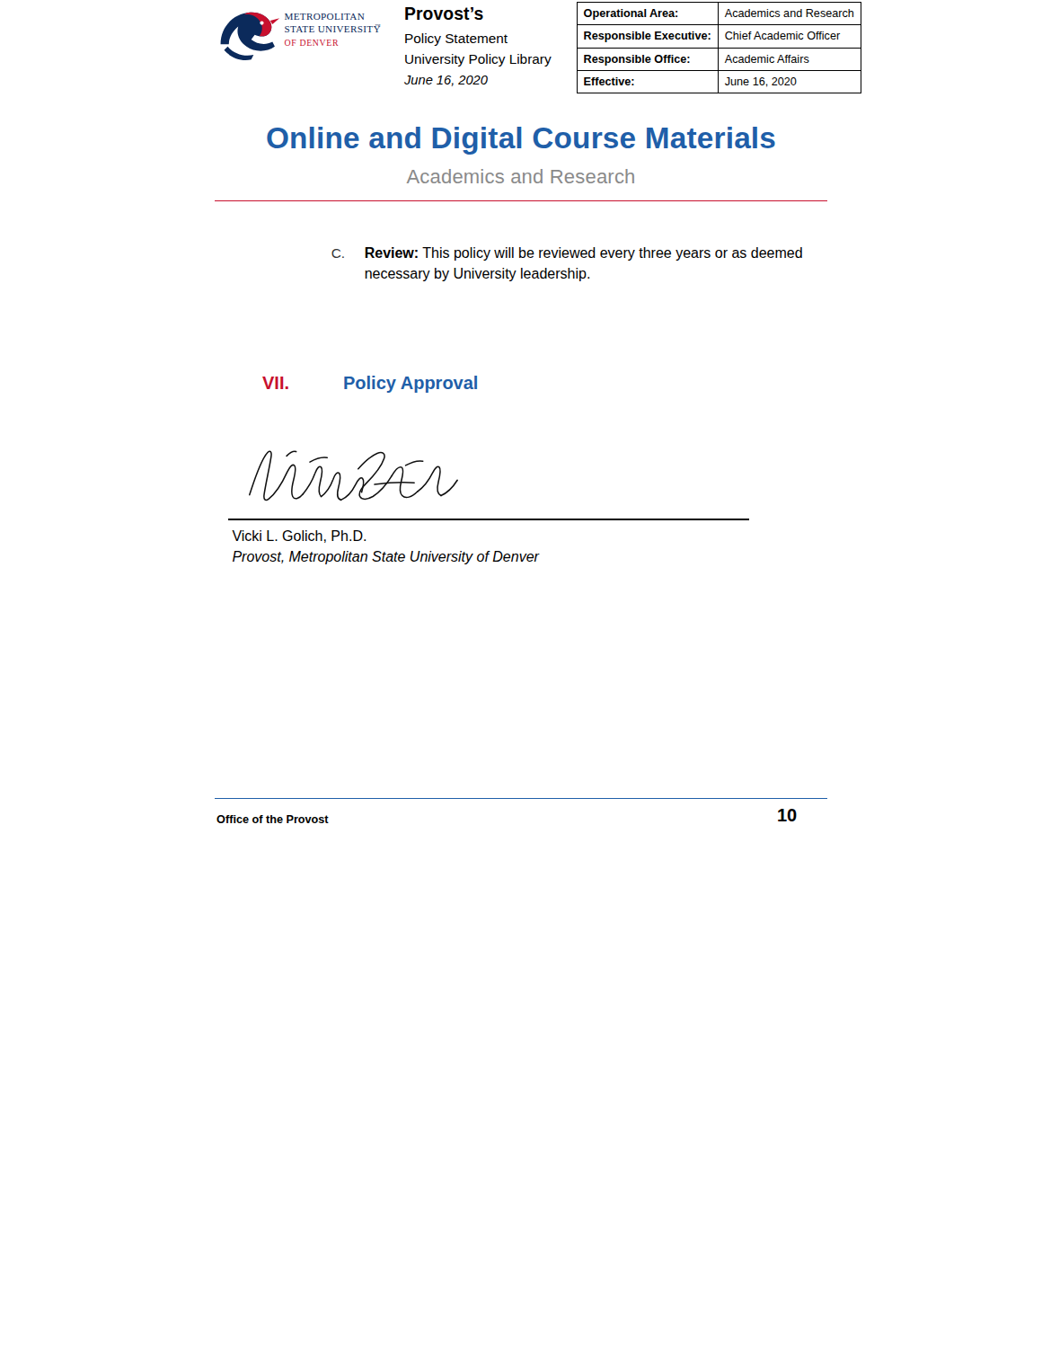METROPOLITAN STATE UNIVERSITY ™ OF DENVER
Provost’s
Policy Statement
University Policy Library
June 16, 2020
| Operational Area: | Academics and Research |
| Responsible Executive: | Chief Academic Officer |
| Responsible Office: | Academic Affairs |
| Effective: | June 16, 2020 |
Online and Digital Course Materials
Academics and Research
C.
Review: This policy will be reviewed every three years or as deemed necessary by University leadership.
VII.
Policy Approval
Vicki L. Golich, Ph.D.
Provost, Metropolitan State University of Denver
Office of the Provost
10